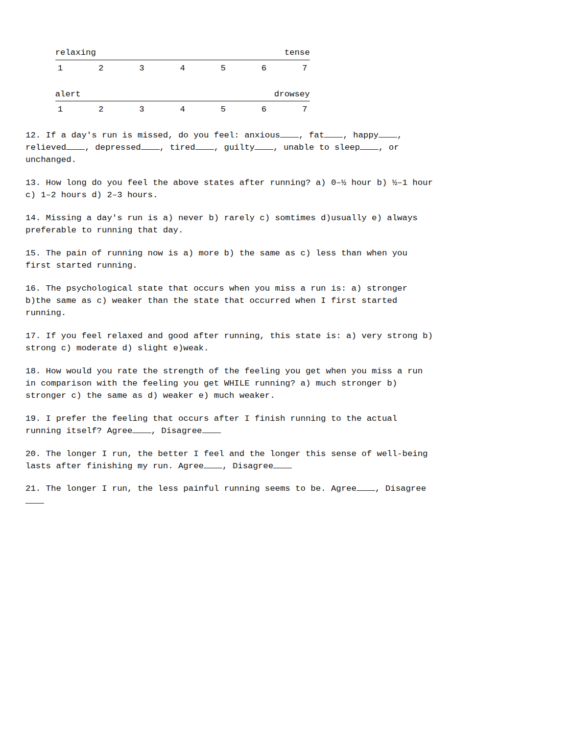relaxing tense
1234567
alert drowsey
1234567
12. If a day's run is missed, do you feel: anxious , fat , happy , relieved , depressed , tired , guilty , unable to sleep , or unchanged.
13. How long do you feel the above states after running? a) 0–½ hour b) ½–1 hour c) 1–2 hours d) 2–3 hours.
14. Missing a day's run is a) never b) rarely c) somtimes d)usually e) always preferable to running that day.
15. The pain of running now is a) more b) the same as c) less than when you first started running.
16. The psychological state that occurs when you miss a run is: a) stronger b)the same as c) weaker than the state that occurred when I first started running.
17. If you feel relaxed and good after running, this state is: a) very strong b) strong c) moderate d) slight e)weak.
18. How would you rate the strength of the feeling you get when you miss a run in comparison with the feeling you get WHILE running? a) much stronger b) stronger c) the same as d) weaker e) much weaker.
19. I prefer the feeling that occurs after I finish running to the actual running itself? Agree , Disagree
20. The longer I run, the better I feel and the longer this sense of well-being lasts after finishing my run. Agree , Disagree
21. The longer I run, the less painful running seems to be. Agree , Disagree